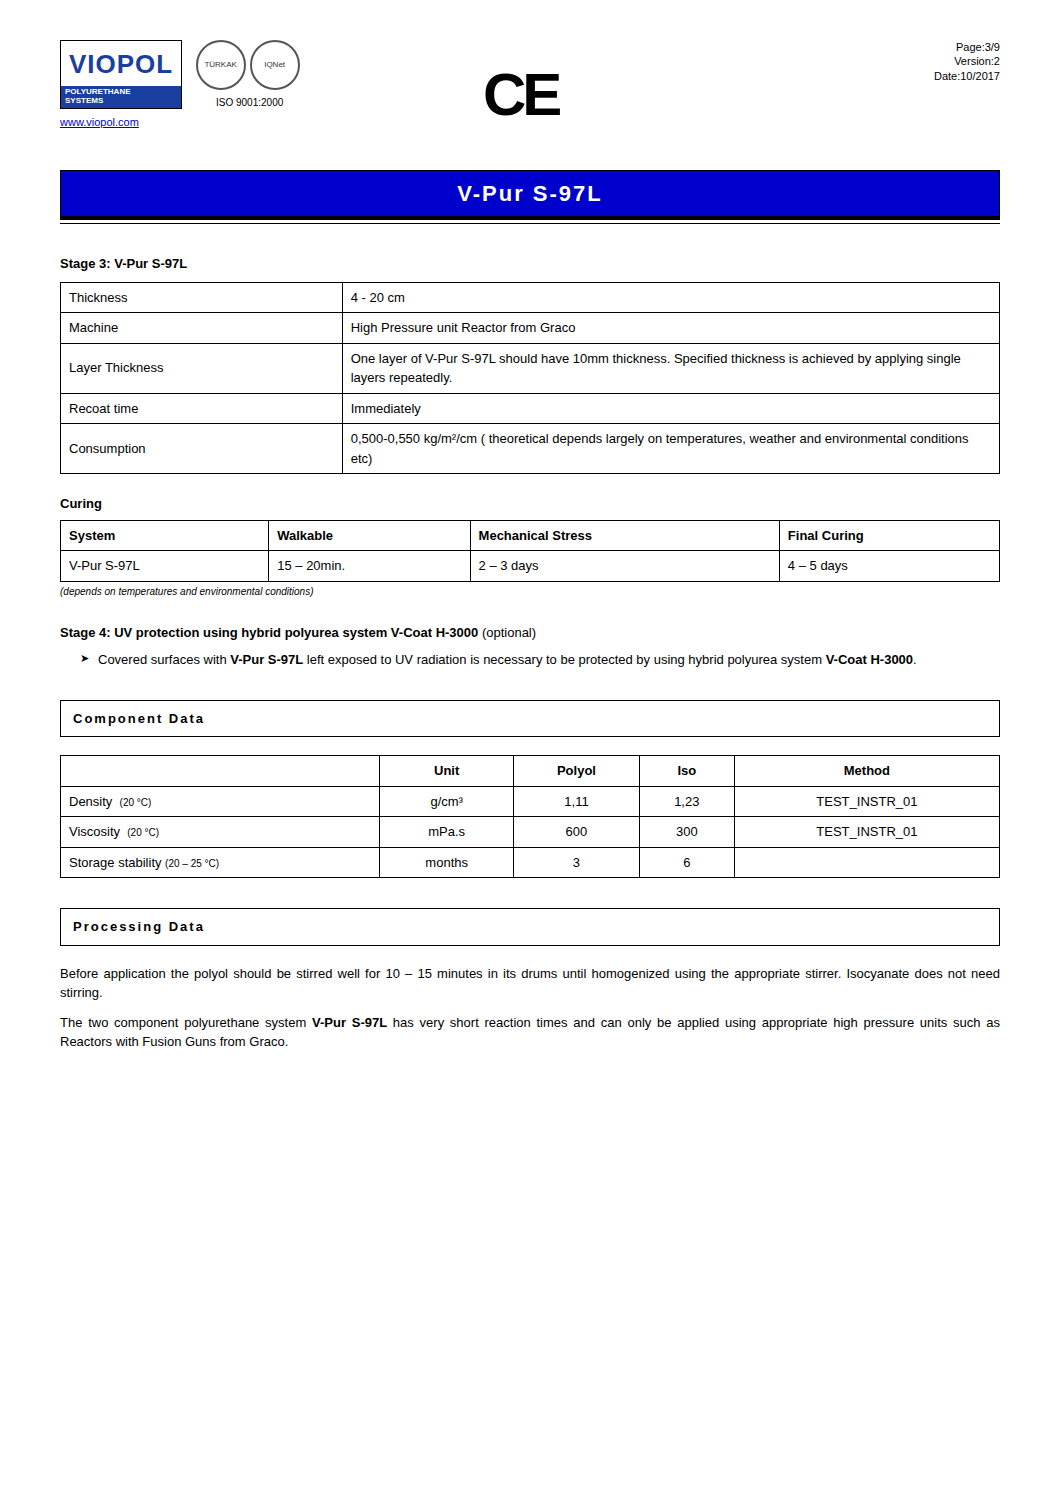VIOPOL
POLYURETHANE
SYSTEMS
TÜRKAK IQNet
ISO 9001:2000
CE
Page:3/9
Version:2
Date:10/2017
www.viopol.com
V-Pur S-97L
Stage 3: V-Pur S-97L
| Thickness | 4 - 20 cm |
| Machine | High Pressure unit Reactor from Graco |
| Layer Thickness | One layer of V-Pur S-97L should have 10mm thickness. Specified thickness is achieved by applying single layers repeatedly. |
| Recoat time | Immediately |
| Consumption | 0,500-0,550 kg/m²/cm ( theoretical depends largely on temperatures, weather and environmental conditions etc) |
Curing
| System | Walkable | Mechanical Stress | Final Curing |
| --- | --- | --- | --- |
| V-Pur S-97L | 15 – 20min. | 2 – 3 days | 4 – 5 days |
(depends on temperatures and environmental conditions)
Stage 4: UV protection using hybrid polyurea system V-Coat H-3000 (optional)
Covered surfaces with V-Pur S-97L left exposed to UV radiation is necessary to be protected by using hybrid polyurea system V-Coat H-3000.
Component Data
| | Unit | Polyol | Iso | Method |
| --- | --- | --- | --- | --- |
| Density (20 °C) | g/cm³ | 1,11 | 1,23 | TEST_INSTR_01 |
| Viscosity (20 °C) | mPa.s | 600 | 300 | TEST_INSTR_01 |
| Storage stability (20 – 25 °C) | months | 3 | 6 | |
Processing Data
Before application the polyol should be stirred well for 10 – 15 minutes in its drums until homogenized using the appropriate stirrer. Isocyanate does not need stirring.
The two component polyurethane system V-Pur S-97L has very short reaction times and can only be applied using appropriate high pressure units such as Reactors with Fusion Guns from Graco.